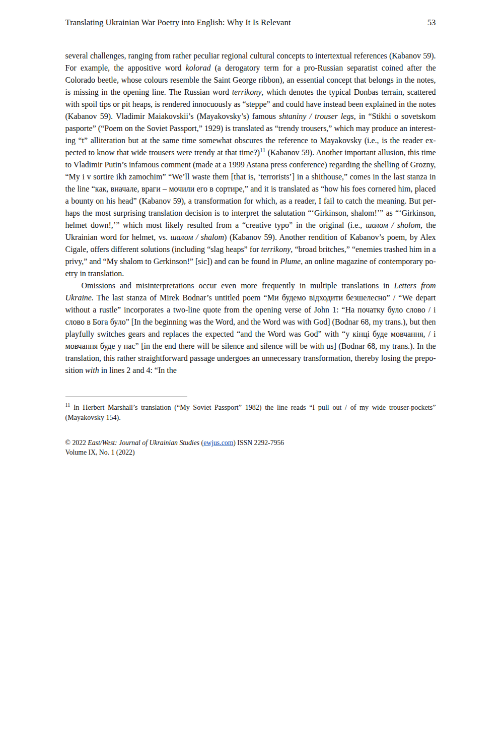Translating Ukrainian War Poetry into English: Why It Is Relevant 53
several challenges, ranging from rather peculiar regional cultural concepts to intertextual references (Kabanov 59). For example, the appositive word kolorad (a derogatory term for a pro-Russian separatist coined after the Colorado beetle, whose colours resemble the Saint George ribbon), an essential concept that belongs in the notes, is missing in the opening line. The Russian word terrikony, which denotes the typical Donbas terrain, scattered with spoil tips or pit heaps, is rendered innocuously as “steppe” and could have instead been explained in the notes (Kabanov 59). Vladimir Maiakovskii’s (Mayakovsky’s) famous shtaniny / trouser legs, in “Stikhi o sovetskom pasporte” (“Poem on the Soviet Passport,” 1929) is translated as “trendy trousers,” which may produce an interesting “t” alliteration but at the same time somewhat obscures the reference to Mayakovsky (i.e., is the reader expected to know that wide trousers were trendy at that time?)11 (Kabanov 59). Another important allusion, this time to Vladimir Putin’s infamous comment (made at a 1999 Astana press conference) regarding the shelling of Grozny, “My i v sortire ikh zamochim” “We’ll waste them [that is, ‘terrorists’] in a shithouse,” comes in the last stanza in the line “как, вначале, враги – мочили его в сортире,” and it is translated as “how his foes cornered him, placed a bounty on his head” (Kabanov 59), a transformation for which, as a reader, I fail to catch the meaning. But perhaps the most surprising translation decision is to interpret the salutation “‘Girkinson, shalom!’” as “‘Girkinson, helmet down!,’” which most likely resulted from a “creative typo” in the original (i.e., шолом / sholom, the Ukrainian word for helmet, vs. шалом / shalom) (Kabanov 59). Another rendition of Kabanov’s poem, by Alex Cigale, offers different solutions (including “slag heaps” for terrikony, “broad britches,” “enemies trashed him in a privy,” and “My shalom to Gerkinson!” [sic]) and can be found in Plume, an online magazine of contemporary poetry in translation.
Omissions and misinterpretations occur even more frequently in multiple translations in Letters from Ukraine. The last stanza of Mirek Bodnar’s untitled poem “Ми будемо відходити безшелесно” / “We depart without a rustle” incorporates a two-line quote from the opening verse of John 1: “На початку було слово / і слово в Бога було” [In the beginning was the Word, and the Word was with God] (Bodnar 68, my trans.), but then playfully switches gears and replaces the expected “and the Word was God” with “у кінці буде мовчання, / і мовчання буде у нас” [in the end there will be silence and silence will be with us] (Bodnar 68, my trans.). In the translation, this rather straightforward passage undergoes an unnecessary transformation, thereby losing the preposition with in lines 2 and 4: “In the
11 In Herbert Marshall’s translation (“My Soviet Passport” 1982) the line reads “I pull out / of my wide trouser-pockets” (Mayakovsky 154).
© 2022 East/West: Journal of Ukrainian Studies (ewjus.com) ISSN 2292-7956
Volume IX, No. 1 (2022)